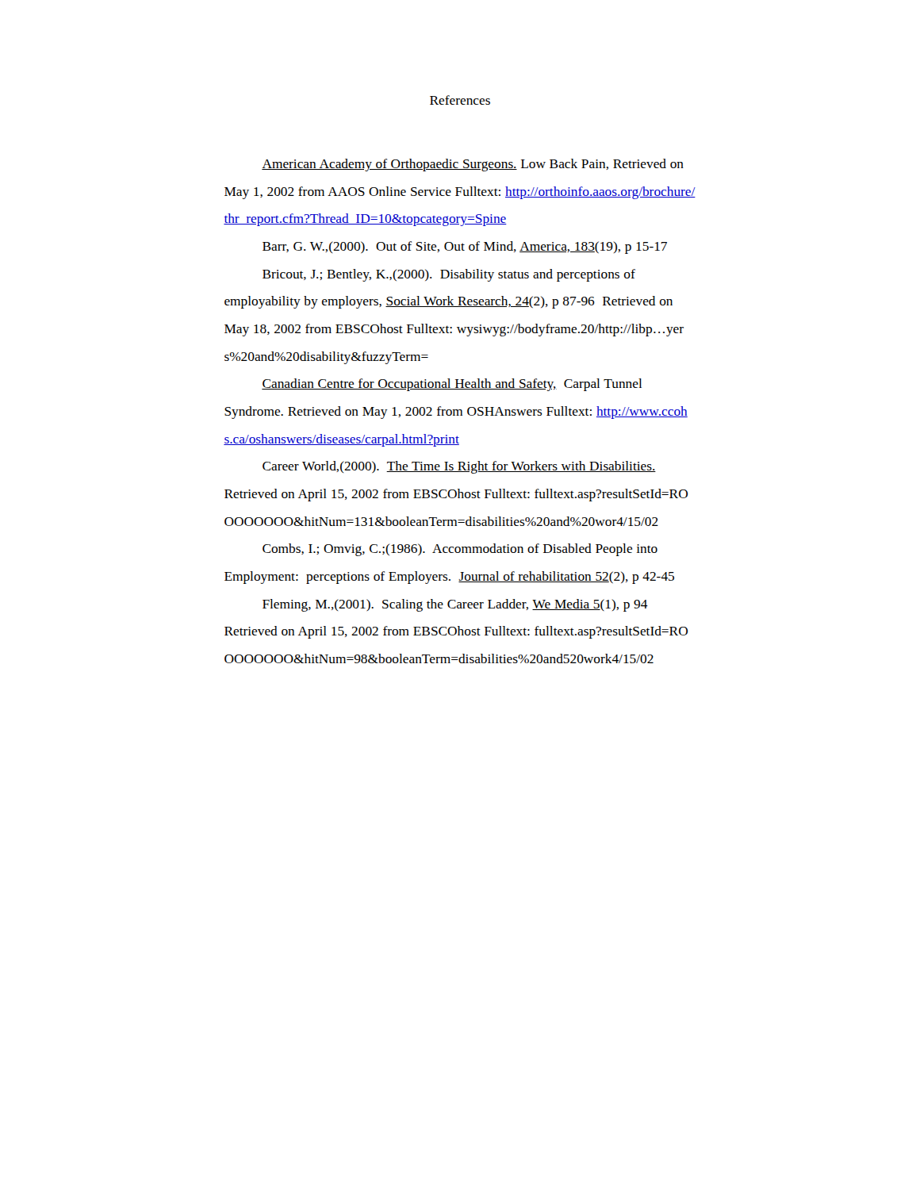References
American Academy of Orthopaedic Surgeons. Low Back Pain, Retrieved on May 1, 2002 from AAOS Online Service Fulltext: http://orthoinfo.aaos.org/brochure/thr_report.cfm?Thread_ID=10&topcategory=Spine
Barr, G. W.,(2000). Out of Site, Out of Mind, America, 183(19), p 15-17
Bricout, J.; Bentley, K.,(2000). Disability status and perceptions of employability by employers, Social Work Research, 24(2), p 87-96 Retrieved on May 18, 2002 from EBSCOhost Fulltext: wysiwyg://bodyframe.20/http://libp…yers%20and%20disability&fuzzyTerm=
Canadian Centre for Occupational Health and Safety, Carpal Tunnel Syndrome. Retrieved on May 1, 2002 from OSHAnswers Fulltext: http://www.ccohs.ca/oshanswers/diseases/carpal.html?print
Career World,(2000). The Time Is Right for Workers with Disabilities. Retrieved on April 15, 2002 from EBSCOhost Fulltext: fulltext.asp?resultSetId=ROOOOOOOO&hitNum=131&booleanTerm=disabilities%20and%20wor4/15/02
Combs, I.; Omvig, C.;(1986). Accommodation of Disabled People into Employment: perceptions of Employers. Journal of rehabilitation 52(2), p 42-45
Fleming, M.,(2001). Scaling the Career Ladder, We Media 5(1), p 94 Retrieved on April 15, 2002 from EBSCOhost Fulltext: fulltext.asp?resultSetId=ROOOOOOOO&hitNum=98&booleanTerm=disabilities%20and520work4/15/02